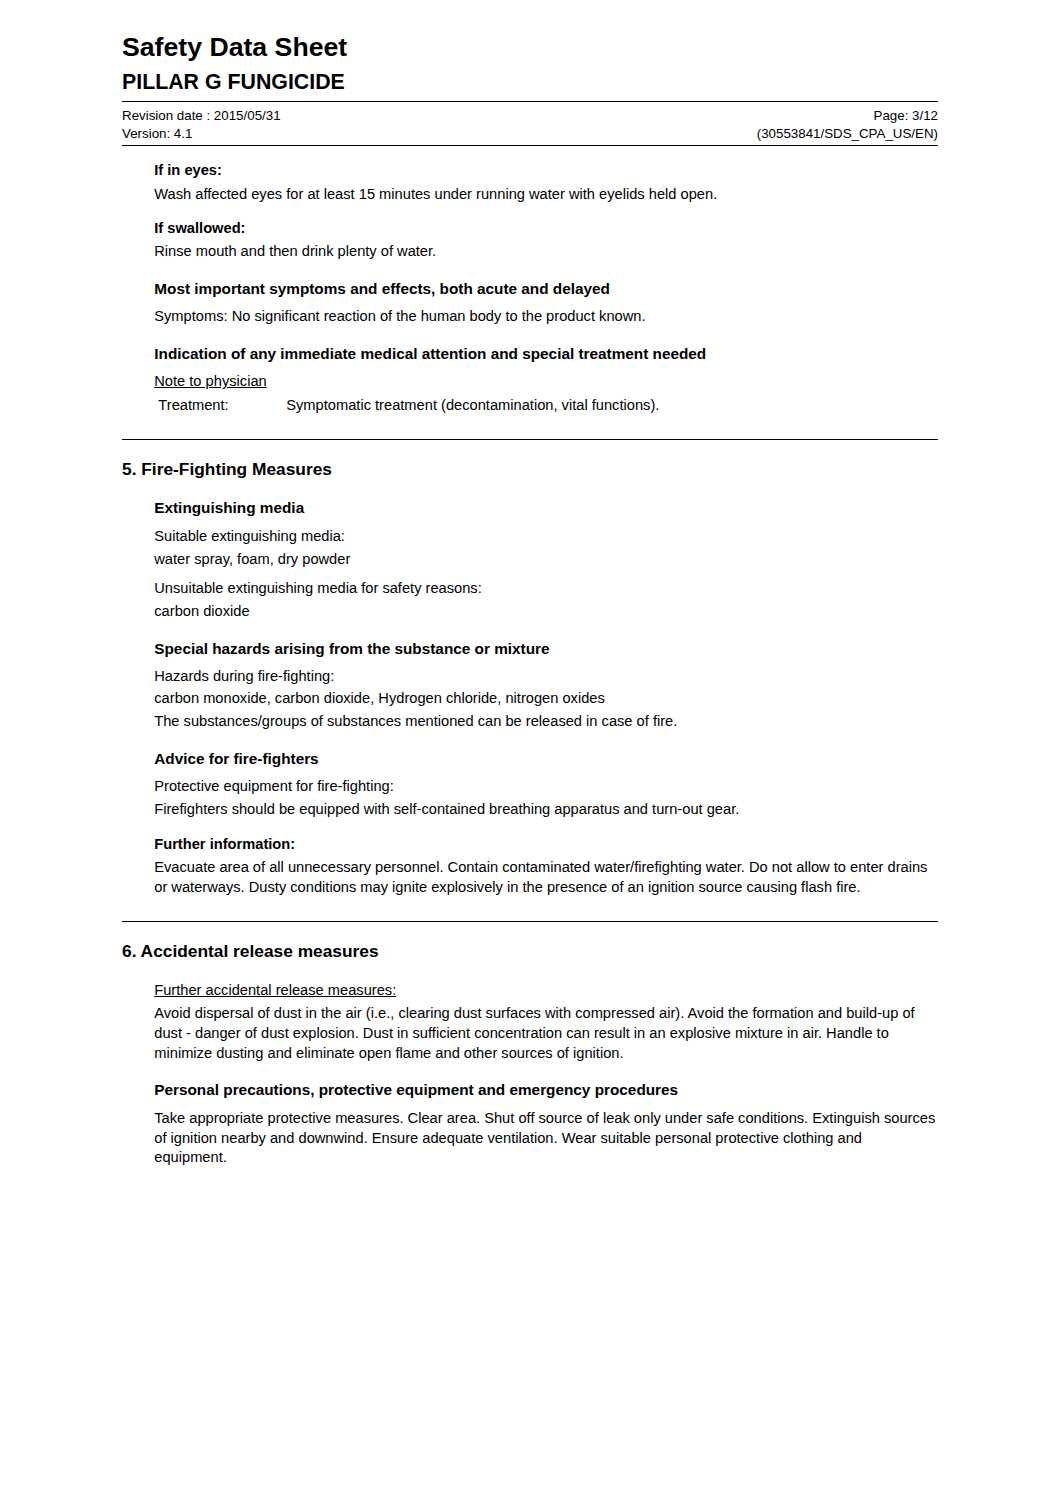Safety Data Sheet
PILLAR G FUNGICIDE
| Revision date : 2015/05/31 | Page: 3/12 |
| Version: 4.1 | (30553841/SDS_CPA_US/EN) |
If in eyes:
Wash affected eyes for at least 15 minutes under running water with eyelids held open.
If swallowed:
Rinse mouth and then drink plenty of water.
Most important symptoms and effects, both acute and delayed
Symptoms: No significant reaction of the human body to the product known.
Indication of any immediate medical attention and special treatment needed
Note to physician
Treatment: Symptomatic treatment (decontamination, vital functions).
5. Fire-Fighting Measures
Extinguishing media
Suitable extinguishing media:
water spray, foam, dry powder
Unsuitable extinguishing media for safety reasons:
carbon dioxide
Special hazards arising from the substance or mixture
Hazards during fire-fighting:
carbon monoxide, carbon dioxide, Hydrogen chloride, nitrogen oxides
The substances/groups of substances mentioned can be released in case of fire.
Advice for fire-fighters
Protective equipment for fire-fighting:
Firefighters should be equipped with self-contained breathing apparatus and turn-out gear.
Further information:
Evacuate area of all unnecessary personnel. Contain contaminated water/firefighting water. Do not allow to enter drains or waterways. Dusty conditions may ignite explosively in the presence of an ignition source causing flash fire.
6. Accidental release measures
Further accidental release measures:
Avoid dispersal of dust in the air (i.e., clearing dust surfaces with compressed air). Avoid the formation and build-up of dust - danger of dust explosion. Dust in sufficient concentration can result in an explosive mixture in air. Handle to minimize dusting and eliminate open flame and other sources of ignition.
Personal precautions, protective equipment and emergency procedures
Take appropriate protective measures. Clear area. Shut off source of leak only under safe conditions. Extinguish sources of ignition nearby and downwind. Ensure adequate ventilation. Wear suitable personal protective clothing and equipment.